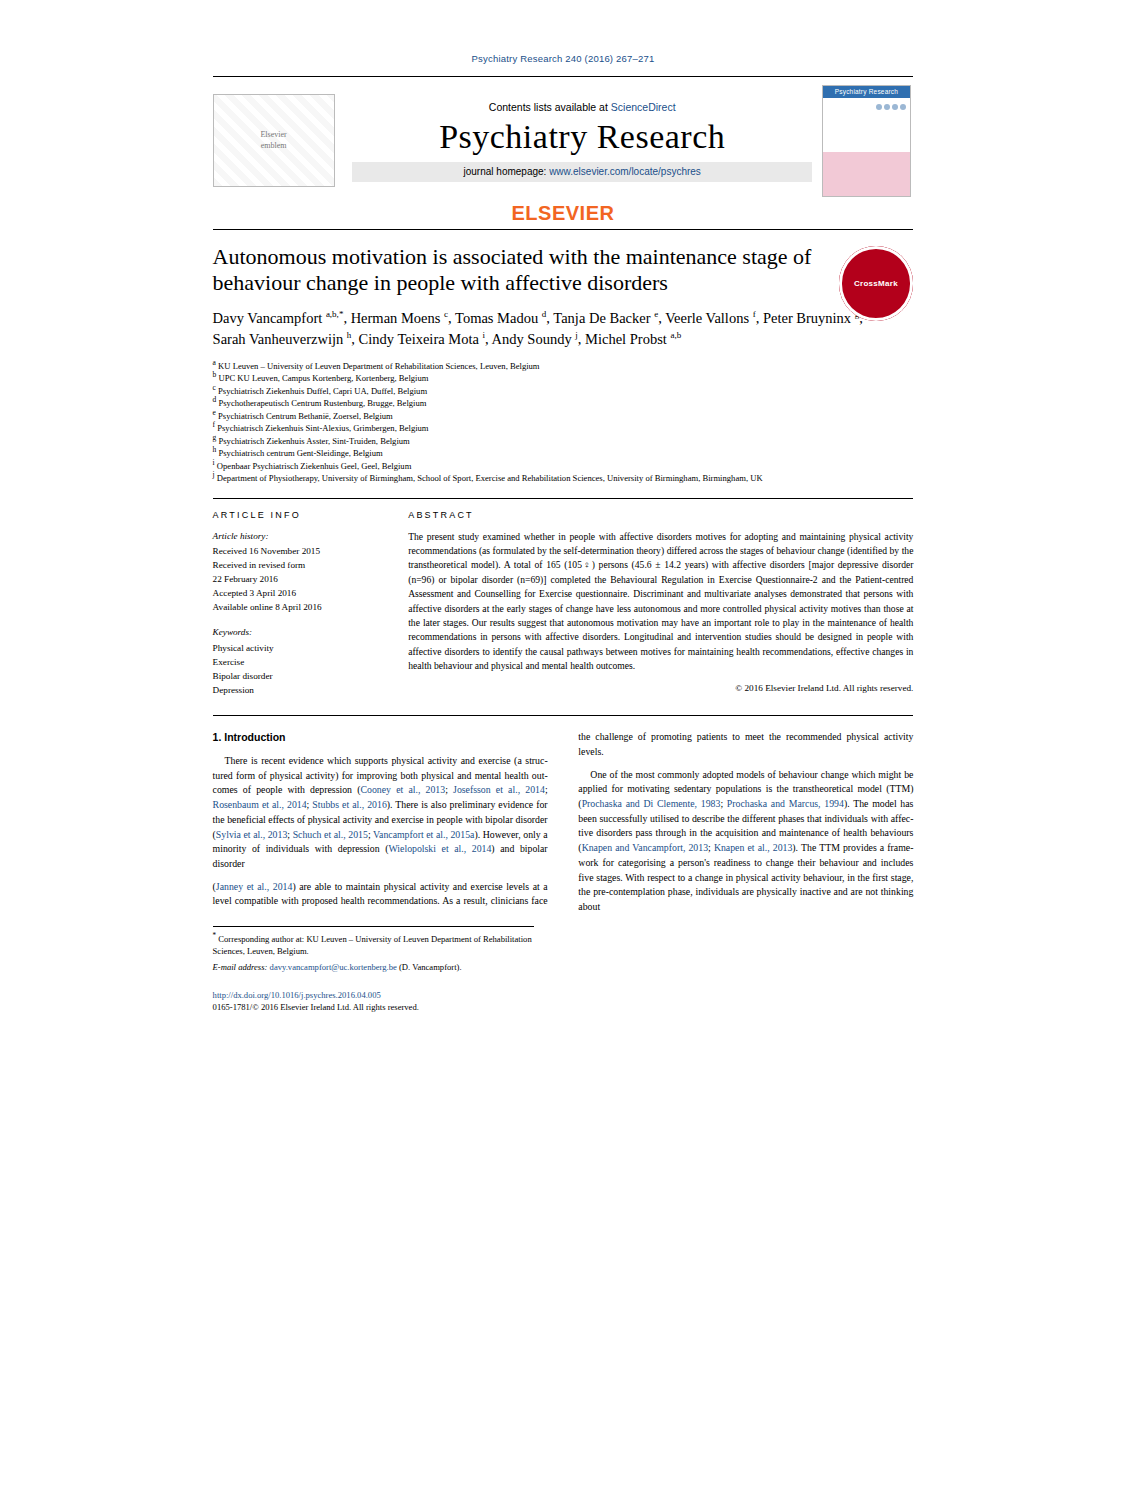Psychiatry Research 240 (2016) 267–271
Elsevier
emblem
Contents lists available at ScienceDirect
Psychiatry Research
journal homepage: www.elsevier.com/locate/psychres
Psychiatry Research
ELSEVIER
CrossMark
Autonomous motivation is associated with the maintenance stage of behaviour change in people with affective disorders
Davy Vancampfort a,b,*, Herman Moens c, Tomas Madou d, Tanja De Backer e, Veerle Vallons f, Peter Bruyninx g, Sarah Vanheuverzwijn h, Cindy Teixeira Mota i, Andy Soundy j, Michel Probst a,b
a KU Leuven – University of Leuven Department of Rehabilitation Sciences, Leuven, Belgium
b UPC KU Leuven, Campus Kortenberg, Kortenberg, Belgium
c Psychiatrisch Ziekenhuis Duffel, Capri UA, Duffel, Belgium
d Psychotherapeutisch Centrum Rustenburg, Brugge, Belgium
e Psychiatrisch Centrum Bethanië, Zoersel, Belgium
f Psychiatrisch Ziekenhuis Sint-Alexius, Grimbergen, Belgium
g Psychiatrisch Ziekenhuis Asster, Sint-Truiden, Belgium
h Psychiatrisch centrum Gent-Sleidinge, Belgium
i Openbaar Psychiatrisch Ziekenhuis Geel, Geel, Belgium
j Department of Physiotherapy, University of Birmingham, School of Sport, Exercise and Rehabilitation Sciences, University of Birmingham, Birmingham, UK
Article info
Article history:
Received 16 November 2015
Received in revised form
22 February 2016
Accepted 3 April 2016
Available online 8 April 2016
Keywords:
Physical activity
Exercise
Bipolar disorder
Depression
Abstract
The present study examined whether in people with affective disorders motives for adopting and maintaining physical activity recommendations (as formulated by the self-determination theory) differed across the stages of behaviour change (identified by the transtheoretical model). A total of 165 (105♀) persons (45.6 ± 14.2 years) with affective disorders [major depressive disorder (n=96) or bipolar disorder (n=69)] completed the Behavioural Regulation in Exercise Questionnaire-2 and the Patient-centred Assessment and Counselling for Exercise questionnaire. Discriminant and multivariate analyses demonstrated that persons with affective disorders at the early stages of change have less autonomous and more controlled physical activity motives than those at the later stages. Our results suggest that autonomous motivation may have an important role to play in the maintenance of health recommendations in persons with affective disorders. Longitudinal and intervention studies should be designed in people with affective disorders to identify the causal pathways between motives for maintaining health recommendations, effective changes in health behaviour and physical and mental health outcomes.
© 2016 Elsevier Ireland Ltd. All rights reserved.
1. Introduction
There is recent evidence which supports physical activity and exercise (a structured form of physical activity) for improving both physical and mental health outcomes of people with depression (Cooney et al., 2013; Josefsson et al., 2014; Rosenbaum et al., 2014; Stubbs et al., 2016). There is also preliminary evidence for the beneficial effects of physical activity and exercise in people with bipolar disorder (Sylvia et al., 2013; Schuch et al., 2015; Vancampfort et al., 2015a). However, only a minority of individuals with depression (Wielopolski et al., 2014) and bipolar disorder
(Janney et al., 2014) are able to maintain physical activity and exercise levels at a level compatible with proposed health recommendations. As a result, clinicians face the challenge of promoting patients to meet the recommended physical activity levels.
One of the most commonly adopted models of behaviour change which might be applied for motivating sedentary populations is the transtheoretical model (TTM) (Prochaska and Di Clemente, 1983; Prochaska and Marcus, 1994). The model has been successfully utilised to describe the different phases that individuals with affective disorders pass through in the acquisition and maintenance of health behaviours (Knapen and Vancampfort, 2013; Knapen et al., 2013). The TTM provides a framework for categorising a person's readiness to change their behaviour and includes five stages. With respect to a change in physical activity behaviour, in the first stage, the pre-contemplation phase, individuals are physically inactive and are not thinking about
* Corresponding author at: KU Leuven – University of Leuven Department of Rehabilitation Sciences, Leuven, Belgium.
E-mail address: davy.vancampfort@uc.kortenberg.be (D. Vancampfort).
http://dx.doi.org/10.1016/j.psychres.2016.04.005
0165-1781/© 2016 Elsevier Ireland Ltd. All rights reserved.